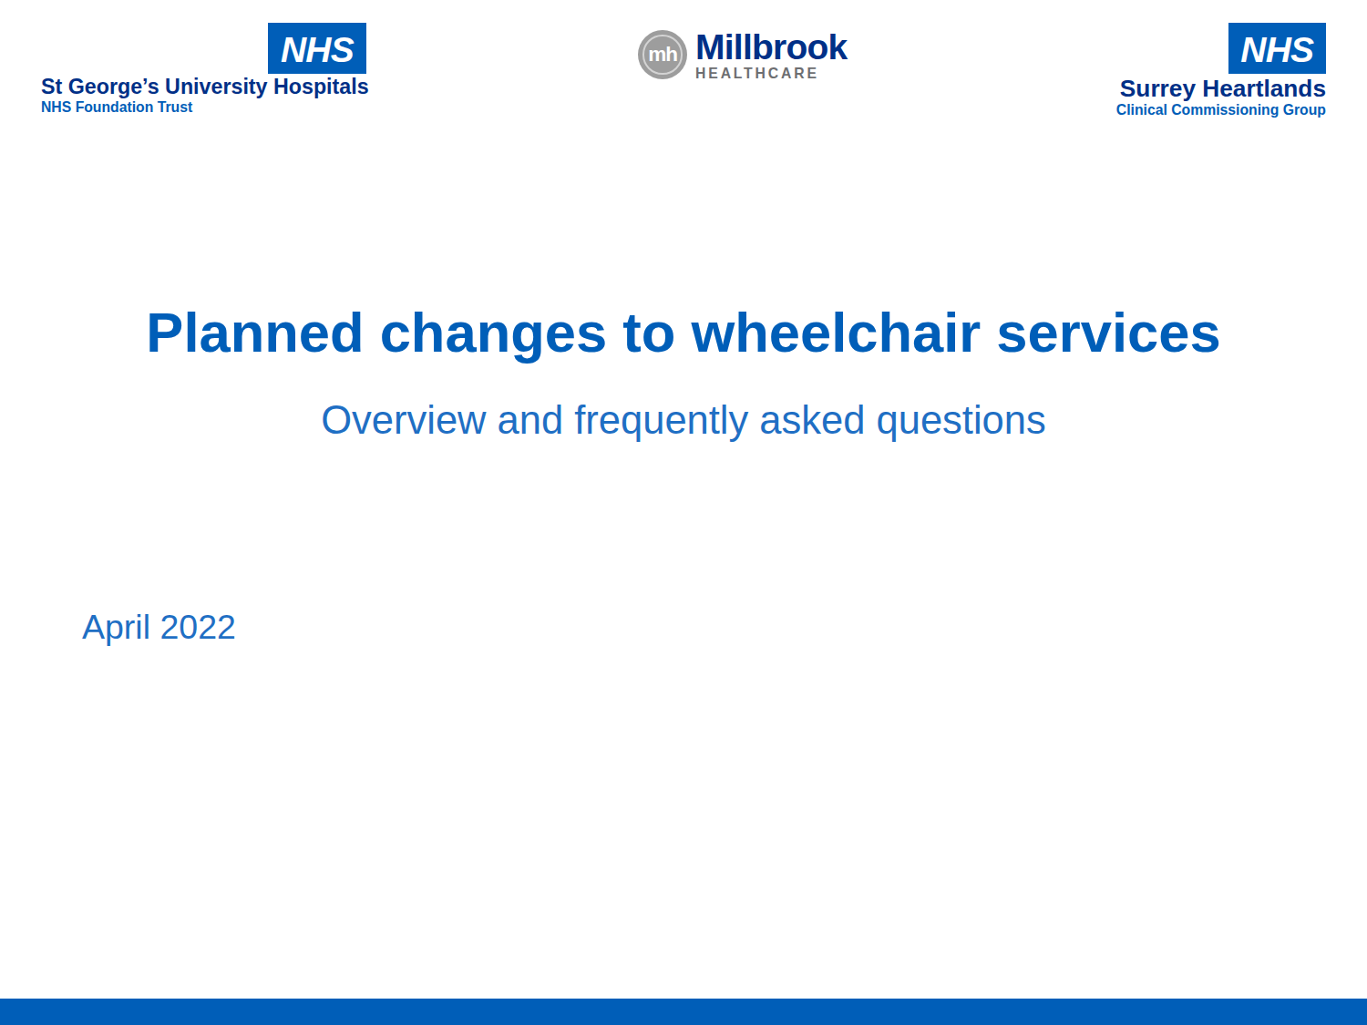NHS St George’s University Hospitals NHS Foundation Trust
mh
Millbrook HEALTHCARE
NHS Surrey Heartlands Clinical Commissioning Group
Planned changes to wheelchair services
Overview and frequently asked questions
April 2022